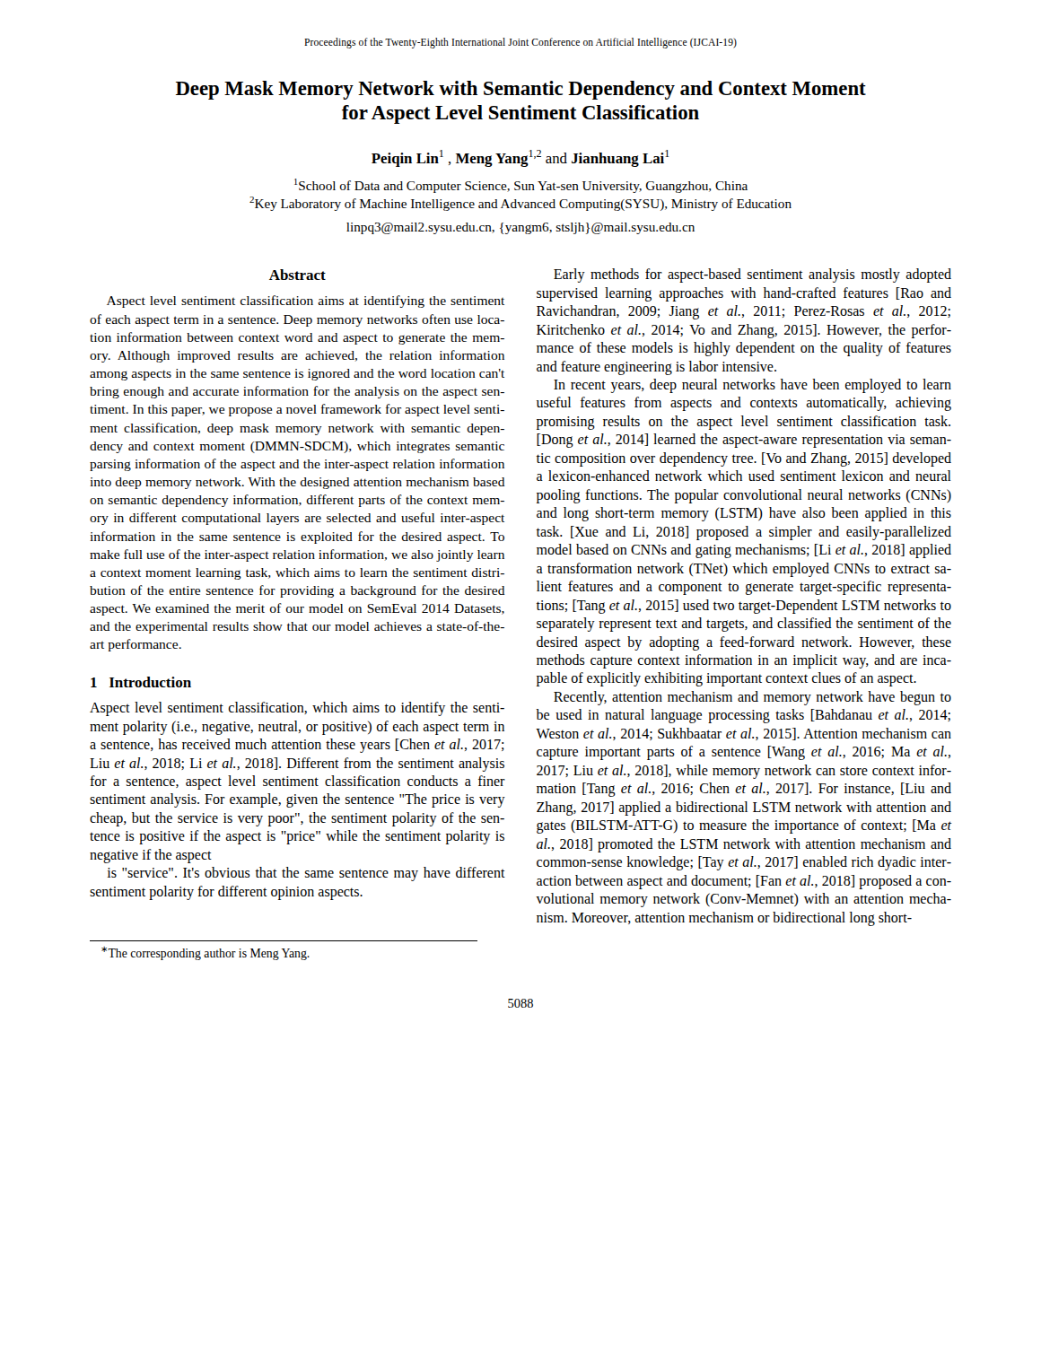Proceedings of the Twenty-Eighth International Joint Conference on Artificial Intelligence (IJCAI-19)
Deep Mask Memory Network with Semantic Dependency and Context Moment
for Aspect Level Sentiment Classification
Peiqin Lin1 , Meng Yang1,2 and Jianhuang Lai1
1School of Data and Computer Science, Sun Yat-sen University, Guangzhou, China
2Key Laboratory of Machine Intelligence and Advanced Computing(SYSU), Ministry of Education
linpq3@mail2.sysu.edu.cn, {yangm6, stsljh}@mail.sysu.edu.cn
Abstract
Aspect level sentiment classification aims at identifying the sentiment of each aspect term in a sentence. Deep memory networks often use location information between context word and aspect to generate the memory. Although improved results are achieved, the relation information among aspects in the same sentence is ignored and the word location can't bring enough and accurate information for the analysis on the aspect sentiment. In this paper, we propose a novel framework for aspect level sentiment classification, deep mask memory network with semantic dependency and context moment (DMMN-SDCM), which integrates semantic parsing information of the aspect and the inter-aspect relation information into deep memory network. With the designed attention mechanism based on semantic dependency information, different parts of the context memory in different computational layers are selected and useful inter-aspect information in the same sentence is exploited for the desired aspect. To make full use of the inter-aspect relation information, we also jointly learn a context moment learning task, which aims to learn the sentiment distribution of the entire sentence for providing a background for the desired aspect. We examined the merit of our model on SemEval 2014 Datasets, and the experimental results show that our model achieves a state-of-the-art performance.
1 Introduction
Aspect level sentiment classification, which aims to identify the sentiment polarity (i.e., negative, neutral, or positive) of each aspect term in a sentence, has received much attention these years [Chen et al., 2017; Liu et al., 2018; Li et al., 2018]. Different from the sentiment analysis for a sentence, aspect level sentiment classification conducts a finer sentiment analysis. For example, given the sentence "The price is very cheap, but the service is very poor", the sentiment polarity of the sentence is positive if the aspect is "price" while the sentiment polarity is negative if the aspect
is "service". It's obvious that the same sentence may have different sentiment polarity for different opinion aspects.
Early methods for aspect-based sentiment analysis mostly adopted supervised learning approaches with hand-crafted features [Rao and Ravichandran, 2009; Jiang et al., 2011; Perez-Rosas et al., 2012; Kiritchenko et al., 2014; Vo and Zhang, 2015]. However, the performance of these models is highly dependent on the quality of features and feature engineering is labor intensive.
In recent years, deep neural networks have been employed to learn useful features from aspects and contexts automatically, achieving promising results on the aspect level sentiment classification task. [Dong et al., 2014] learned the aspect-aware representation via semantic composition over dependency tree. [Vo and Zhang, 2015] developed a lexicon-enhanced network which used sentiment lexicon and neural pooling functions. The popular convolutional neural networks (CNNs) and long short-term memory (LSTM) have also been applied in this task. [Xue and Li, 2018] proposed a simpler and easily-parallelized model based on CNNs and gating mechanisms; [Li et al., 2018] applied a transformation network (TNet) which employed CNNs to extract salient features and a component to generate target-specific representations; [Tang et al., 2015] used two target-Dependent LSTM networks to separately represent text and targets, and classified the sentiment of the desired aspect by adopting a feed-forward network. However, these methods capture context information in an implicit way, and are incapable of explicitly exhibiting important context clues of an aspect.
Recently, attention mechanism and memory network have begun to be used in natural language processing tasks [Bahdanau et al., 2014; Weston et al., 2014; Sukhbaatar et al., 2015]. Attention mechanism can capture important parts of a sentence [Wang et al., 2016; Ma et al., 2017; Liu et al., 2018], while memory network can store context information [Tang et al., 2016; Chen et al., 2017]. For instance, [Liu and Zhang, 2017] applied a bidirectional LSTM network with attention and gates (BILSTM-ATT-G) to measure the importance of context; [Ma et al., 2018] promoted the LSTM network with attention mechanism and common-sense knowledge; [Tay et al., 2017] enabled rich dyadic interaction between aspect and document; [Fan et al., 2018] proposed a convolutional memory network (Conv-Memnet) with an attention mechanism. Moreover, attention mechanism or bidirectional long short-
∗The corresponding author is Meng Yang.
5088